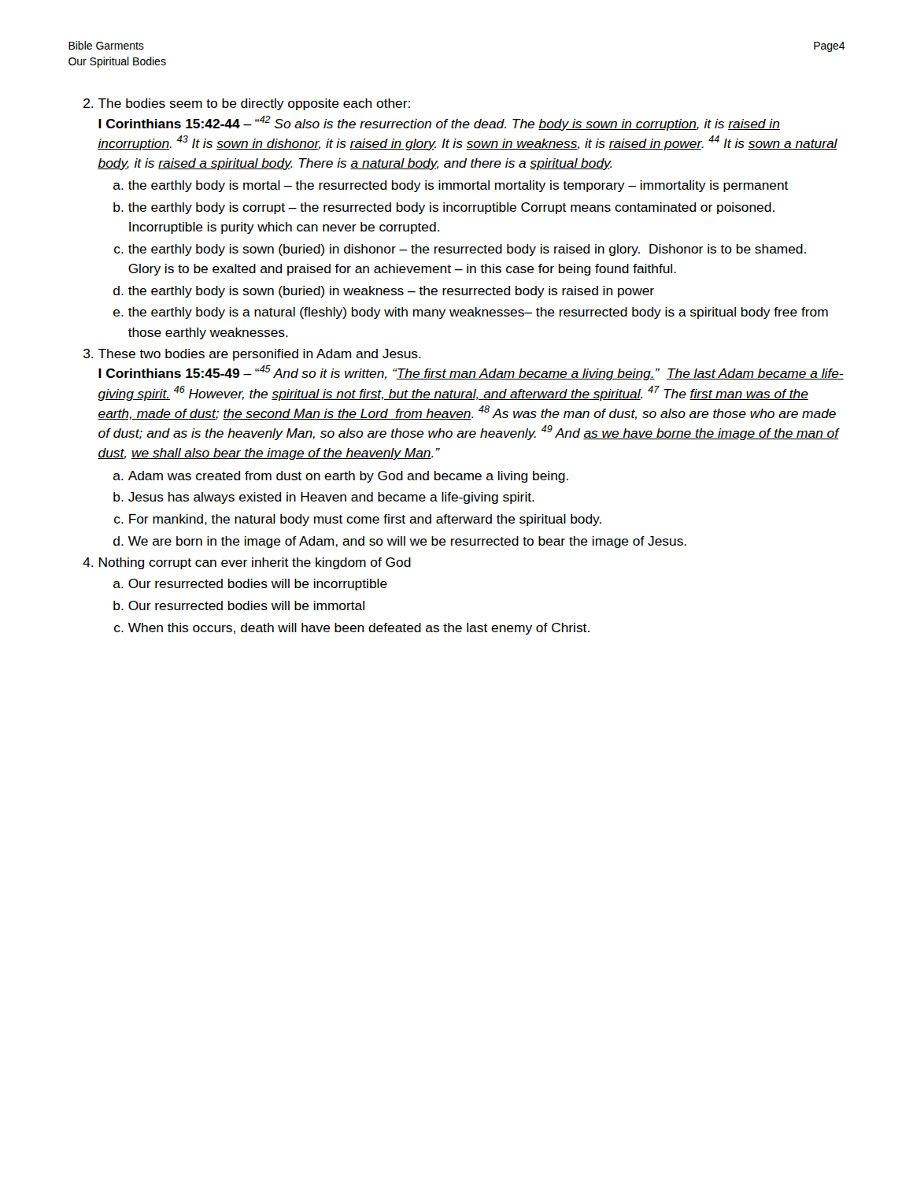Bible Garments
Our Spiritual Bodies
Page4
The bodies seem to be directly opposite each other:
I Corinthians 15:42-44 – “42 So also is the resurrection of the dead. The body is sown in corruption, it is raised in incorruption. 43 It is sown in dishonor, it is raised in glory. It is sown in weakness, it is raised in power. 44 It is sown a natural body, it is raised a spiritual body. There is a natural body, and there is a spiritual body.
the earthly body is mortal – the resurrected body is immortal mortality is temporary – immortality is permanent
the earthly body is corrupt – the resurrected body is incorruptible Corrupt means contaminated or poisoned. Incorruptible is purity which can never be corrupted.
the earthly body is sown (buried) in dishonor – the resurrected body is raised in glory. Dishonor is to be shamed. Glory is to be exalted and praised for an achievement – in this case for being found faithful.
the earthly body is sown (buried) in weakness – the resurrected body is raised in power
the earthly body is a natural (fleshly) body with many weaknesses– the resurrected body is a spiritual body free from those earthly weaknesses.
These two bodies are personified in Adam and Jesus.
I Corinthians 15:45-49 – “45 And so it is written, “The first man Adam became a living being.” The last Adam became a life-giving spirit. 46 However, the spiritual is not first, but the natural, and afterward the spiritual. 47 The first man was of the earth, made of dust; the second Man is the Lord from heaven. 48 As was the man of dust, so also are those who are made of dust; and as is the heavenly Man, so also are those who are heavenly. 49 And as we have borne the image of the man of dust, we shall also bear the image of the heavenly Man.”
Adam was created from dust on earth by God and became a living being.
Jesus has always existed in Heaven and became a life-giving spirit.
For mankind, the natural body must come first and afterward the spiritual body.
We are born in the image of Adam, and so will we be resurrected to bear the image of Jesus.
Nothing corrupt can ever inherit the kingdom of God
Our resurrected bodies will be incorruptible
Our resurrected bodies will be immortal
When this occurs, death will have been defeated as the last enemy of Christ.